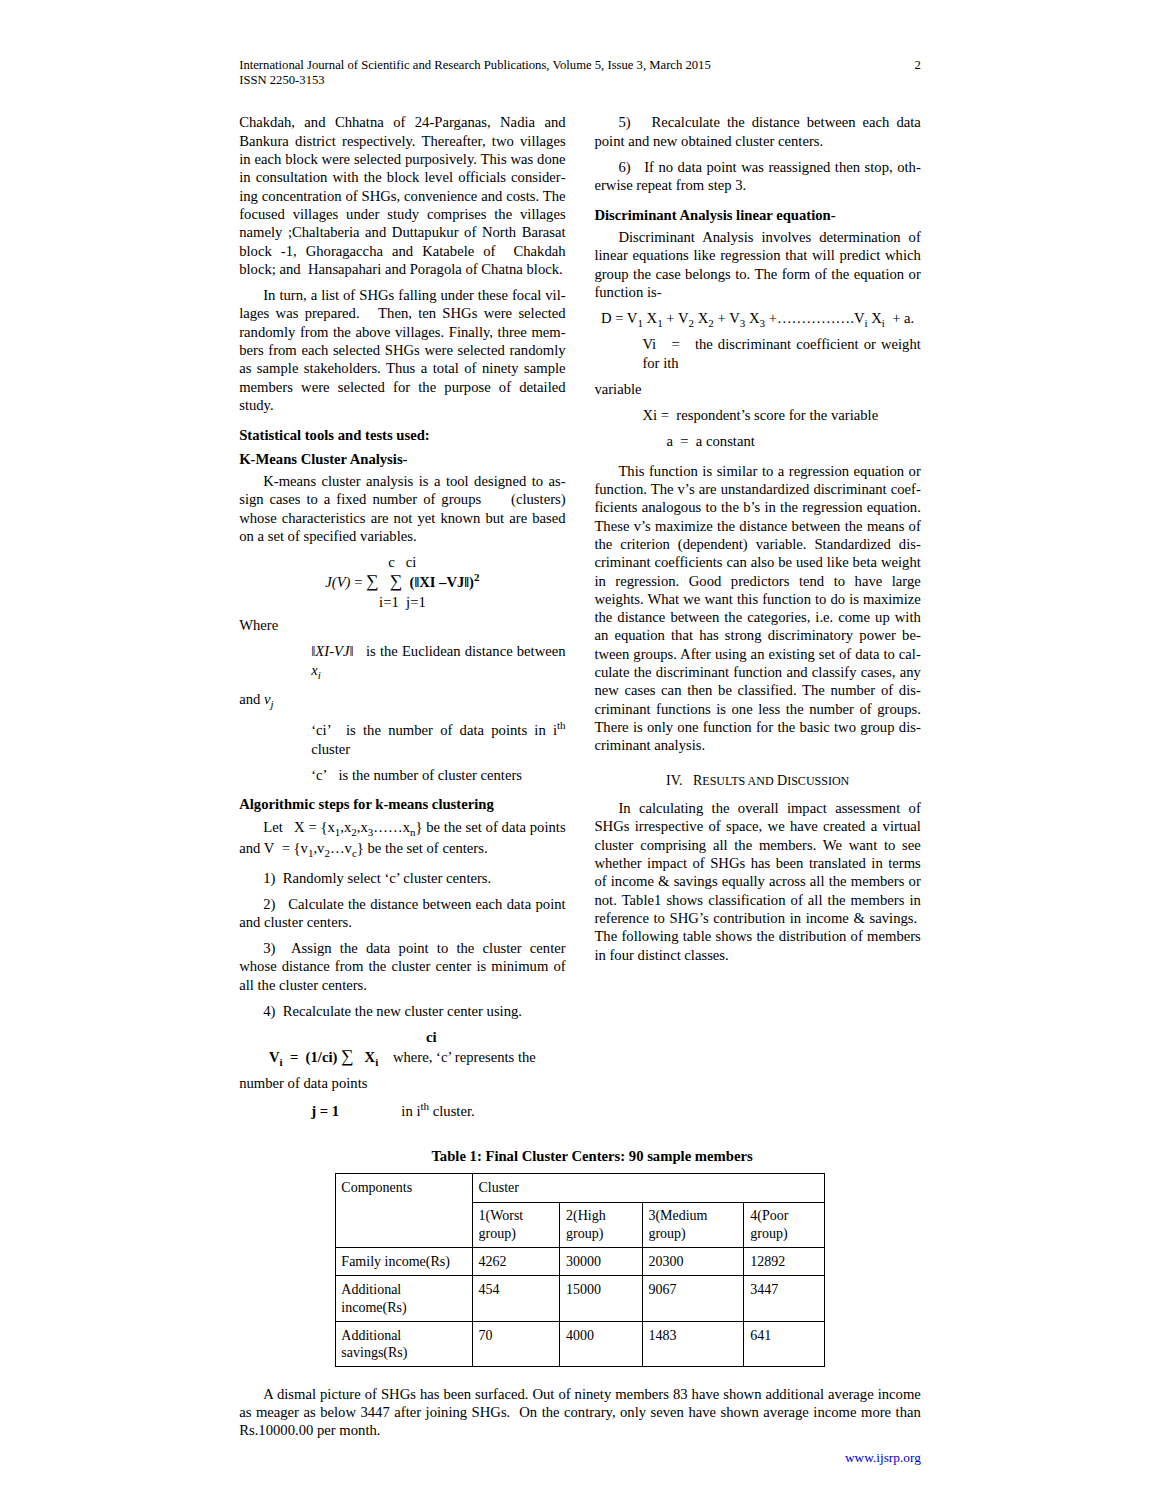International Journal of Scientific and Research Publications, Volume 5, Issue 3, March 2015 ISSN 2250-3153 2
Chakdah, and Chhatna of 24-Parganas, Nadia and Bankura district respectively. Thereafter, two villages in each block were selected purposively. This was done in consultation with the block level officials considering concentration of SHGs, convenience and costs. The focused villages under study comprises the villages namely ;Chaltaberia and Duttapukur of North Barasat block -1, Ghoragaccha and Katabele of Chakdah block; and Hansapahari and Poragola of Chatna block.
In turn, a list of SHGs falling under these focal villages was prepared. Then, ten SHGs were selected randomly from the above villages. Finally, three members from each selected SHGs were selected randomly as sample stakeholders. Thus a total of ninety sample members were selected for the purpose of detailed study.
Statistical tools and tests used:
K-Means Cluster Analysis-
K-means cluster analysis is a tool designed to assign cases to a fixed number of groups (clusters) whose characteristics are not yet known but are based on a set of specified variables.
c ci
J(V) = ∑ ∑ (‖XI –VJ‖)2
i=1 j=1
Where
‖XI-VJ‖ is the Euclidean distance between xi
and vj
‘ci’ is the number of data points in ith cluster
‘c’ is the number of cluster centers
Algorithmic steps for k-means clustering
Let X = {x1,x2,x3……xn} be the set of data points and V = {v1,v2…vc} be the set of centers.
1) Randomly select ‘c’ cluster centers.
2) Calculate the distance between each data point and cluster centers.
3) Assign the data point to the cluster center whose distance from the cluster center is minimum of all the cluster centers.
4) Recalculate the new cluster center using.
ci
Vi = (1/ci) ∑ Xi where, ‘c’ represents the
number of data points
j = 1 in ith cluster.
5) Recalculate the distance between each data point and new obtained cluster centers.
6) If no data point was reassigned then stop, otherwise repeat from step 3.
Discriminant Analysis linear equation-
Discriminant Analysis involves determination of linear equations like regression that will predict which group the case belongs to. The form of the equation or function is-
D = V1 X1 + V2 X2 + V3 X3 +…………….Vi Xi + a.
Vi = the discriminant coefficient or weight for ith
variable
Xi = respondent’s score for the variable
a = a constant
This function is similar to a regression equation or function. The v’s are unstandardized discriminant coefficients analogous to the b’s in the regression equation. These v’s maximize the distance between the means of the criterion (dependent) variable. Standardized discriminant coefficients can also be used like beta weight in regression. Good predictors tend to have large weights. What we want this function to do is maximize the distance between the categories, i.e. come up with an equation that has strong discriminatory power between groups. After using an existing set of data to calculate the discriminant function and classify cases, any new cases can then be classified. The number of discriminant functions is one less the number of groups. There is only one function for the basic two group discriminant analysis.
IV. RESULTS AND DISCUSSION
In calculating the overall impact assessment of SHGs irrespective of space, we have created a virtual cluster comprising all the members. We want to see whether impact of SHGs has been translated in terms of income & savings equally across all the members or not. Table1 shows classification of all the members in reference to SHG’s contribution in income & savings. The following table shows the distribution of members in four distinct classes.
Table 1: Final Cluster Centers: 90 sample members
| Components | Cluster |
| --- | --- |
| 1(Worst group) | 2(High group) | 3(Medium group) | 4(Poor group) |
| Family income(Rs) | 4262 | 30000 | 20300 | 12892 |
| Additional income(Rs) | 454 | 15000 | 9067 | 3447 |
| Additional savings(Rs) | 70 | 4000 | 1483 | 641 |
A dismal picture of SHGs has been surfaced. Out of ninety members 83 have shown additional average income as meager as below 3447 after joining SHGs. On the contrary, only seven have shown average income more than Rs.10000.00 per month.
www.ijsrp.org